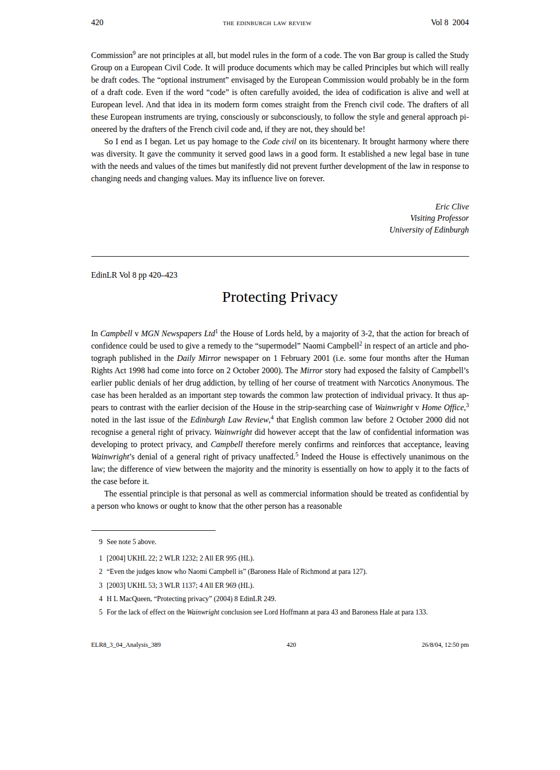420 the edinburgh law review Vol 8 2004
Commission9 are not principles at all, but model rules in the form of a code. The von Bar group is called the Study Group on a European Civil Code. It will produce documents which may be called Principles but which will really be draft codes. The “optional instrument” envisaged by the European Commission would probably be in the form of a draft code. Even if the word “code” is often carefully avoided, the idea of codification is alive and well at European level. And that idea in its modern form comes straight from the French civil code. The drafters of all these European instruments are trying, consciously or subconsciously, to follow the style and general approach pioneered by the drafters of the French civil code and, if they are not, they should be!
So I end as I began. Let us pay homage to the Code civil on its bicentenary. It brought harmony where there was diversity. It gave the community it served good laws in a good form. It established a new legal base in tune with the needs and values of the times but manifestly did not prevent further development of the law in response to changing needs and changing values. May its influence live on forever.
Eric Clive
Visiting Professor
University of Edinburgh
EdinLR Vol 8 pp 420–423
Protecting Privacy
In Campbell v MGN Newspapers Ltd1 the House of Lords held, by a majority of 3-2, that the action for breach of confidence could be used to give a remedy to the “supermodel” Naomi Campbell2 in respect of an article and photograph published in the Daily Mirror newspaper on 1 February 2001 (i.e. some four months after the Human Rights Act 1998 had come into force on 2 October 2000). The Mirror story had exposed the falsity of Campbell’s earlier public denials of her drug addiction, by telling of her course of treatment with Narcotics Anonymous. The case has been heralded as an important step towards the common law protection of individual privacy. It thus appears to contrast with the earlier decision of the House in the strip-searching case of Wainwright v Home Office,3 noted in the last issue of the Edinburgh Law Review,4 that English common law before 2 October 2000 did not recognise a general right of privacy. Wainwright did however accept that the law of confidential information was developing to protect privacy, and Campbell therefore merely confirms and reinforces that acceptance, leaving Wainwright’s denial of a general right of privacy unaffected.5 Indeed the House is effectively unanimous on the law; the difference of view between the majority and the minority is essentially on how to apply it to the facts of the case before it.
The essential principle is that personal as well as commercial information should be treated as confidential by a person who knows or ought to know that the other person has a reasonable
9 See note 5 above.
1[2004] UKHL 22; 2 WLR 1232; 2 All ER 995 (HL).
2“Even the judges know who Naomi Campbell is” (Baroness Hale of Richmond at para 127).
3[2003] UKHL 53; 3 WLR 1137; 4 All ER 969 (HL).
4 H L MacQueen, “Protecting privacy” (2004) 8 EdinLR 249.
5 For the lack of effect on the Wainwright conclusion see Lord Hoffmann at para 43 and Baroness Hale at para 133.
ELR8_3_04_Analysis_389 420 26/8/04, 12:50 pm